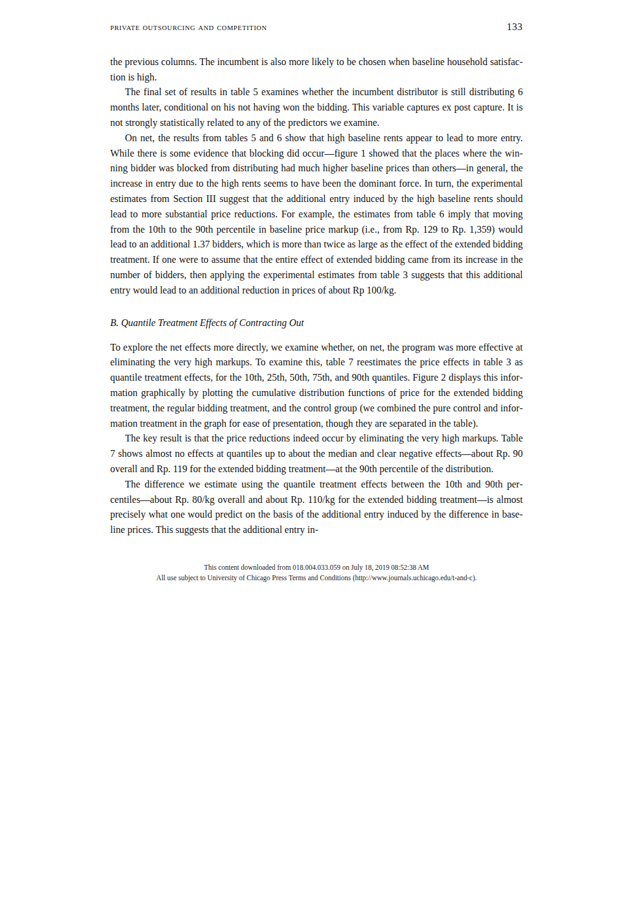private outsourcing and competition 133
the previous columns. The incumbent is also more likely to be chosen when baseline household satisfaction is high.
The final set of results in table 5 examines whether the incumbent distributor is still distributing 6 months later, conditional on his not having won the bidding. This variable captures ex post capture. It is not strongly statistically related to any of the predictors we examine.
On net, the results from tables 5 and 6 show that high baseline rents appear to lead to more entry. While there is some evidence that blocking did occur—figure 1 showed that the places where the winning bidder was blocked from distributing had much higher baseline prices than others—in general, the increase in entry due to the high rents seems to have been the dominant force. In turn, the experimental estimates from Section III suggest that the additional entry induced by the high baseline rents should lead to more substantial price reductions. For example, the estimates from table 6 imply that moving from the 10th to the 90th percentile in baseline price markup (i.e., from Rp. 129 to Rp. 1,359) would lead to an additional 1.37 bidders, which is more than twice as large as the effect of the extended bidding treatment. If one were to assume that the entire effect of extended bidding came from its increase in the number of bidders, then applying the experimental estimates from table 3 suggests that this additional entry would lead to an additional reduction in prices of about Rp 100/kg.
B. Quantile Treatment Effects of Contracting Out
To explore the net effects more directly, we examine whether, on net, the program was more effective at eliminating the very high markups. To examine this, table 7 reestimates the price effects in table 3 as quantile treatment effects, for the 10th, 25th, 50th, 75th, and 90th quantiles. Figure 2 displays this information graphically by plotting the cumulative distribution functions of price for the extended bidding treatment, the regular bidding treatment, and the control group (we combined the pure control and information treatment in the graph for ease of presentation, though they are separated in the table).
The key result is that the price reductions indeed occur by eliminating the very high markups. Table 7 shows almost no effects at quantiles up to about the median and clear negative effects—about Rp. 90 overall and Rp. 119 for the extended bidding treatment—at the 90th percentile of the distribution.
The difference we estimate using the quantile treatment effects between the 10th and 90th percentiles—about Rp. 80/kg overall and about Rp. 110/kg for the extended bidding treatment—is almost precisely what one would predict on the basis of the additional entry induced by the difference in baseline prices. This suggests that the additional entry in-
This content downloaded from 018.004.033.059 on July 18, 2019 08:52:38 AM
All use subject to University of Chicago Press Terms and Conditions (http://www.journals.uchicago.edu/t-and-c).